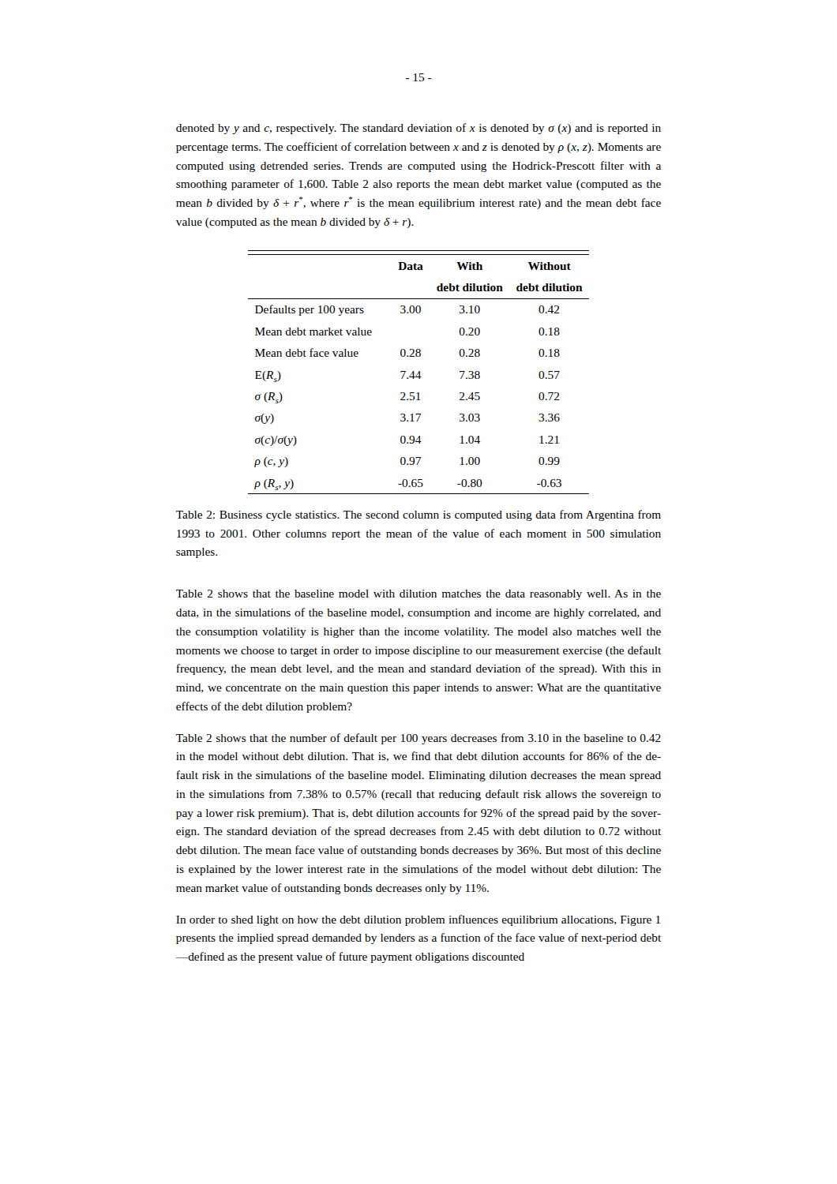- 15 -
denoted by y and c, respectively. The standard deviation of x is denoted by σ (x) and is reported in percentage terms. The coefficient of correlation between x and z is denoted by ρ (x, z). Moments are computed using detrended series. Trends are computed using the Hodrick-Prescott filter with a smoothing parameter of 1,600. Table 2 also reports the mean debt market value (computed as the mean b divided by δ + r*, where r* is the mean equilibrium interest rate) and the mean debt face value (computed as the mean b divided by δ + r).
| | Data | With | Without |
| --- | --- | --- | --- |
| | | debt dilution | debt dilution |
| Defaults per 100 years | 3.00 | 3.10 | 0.42 |
| Mean debt market value | | 0.20 | 0.18 |
| Mean debt face value | 0.28 | 0.28 | 0.18 |
| E ( R s ) | 7.44 | 7.38 | 0.57 |
| σ ( R s ) | 2.51 | 2.45 | 0.72 |
| σ ( y ) | 3.17 | 3.03 | 3.36 |
| σ ( c )/ σ ( y ) | 0.94 | 1.04 | 1.21 |
| ρ ( c, y ) | 0.97 | 1.00 | 0.99 |
| ρ ( R s , y ) | -0.65 | -0.80 | -0.63 |
Table 2: Business cycle statistics. The second column is computed using data from Argentina from 1993 to 2001. Other columns report the mean of the value of each moment in 500 simulation samples.
Table 2 shows that the baseline model with dilution matches the data reasonably well. As in the data, in the simulations of the baseline model, consumption and income are highly correlated, and the consumption volatility is higher than the income volatility. The model also matches well the moments we choose to target in order to impose discipline to our measurement exercise (the default frequency, the mean debt level, and the mean and standard deviation of the spread). With this in mind, we concentrate on the main question this paper intends to answer: What are the quantitative effects of the debt dilution problem?
Table 2 shows that the number of default per 100 years decreases from 3.10 in the baseline to 0.42 in the model without debt dilution. That is, we find that debt dilution accounts for 86% of the default risk in the simulations of the baseline model. Eliminating dilution decreases the mean spread in the simulations from 7.38% to 0.57% (recall that reducing default risk allows the sovereign to pay a lower risk premium). That is, debt dilution accounts for 92% of the spread paid by the sovereign. The standard deviation of the spread decreases from 2.45 with debt dilution to 0.72 without debt dilution. The mean face value of outstanding bonds decreases by 36%. But most of this decline is explained by the lower interest rate in the simulations of the model without debt dilution: The mean market value of outstanding bonds decreases only by 11%.
In order to shed light on how the debt dilution problem influences equilibrium allocations, Figure 1 presents the implied spread demanded by lenders as a function of the face value of next-period debt—defined as the present value of future payment obligations discounted